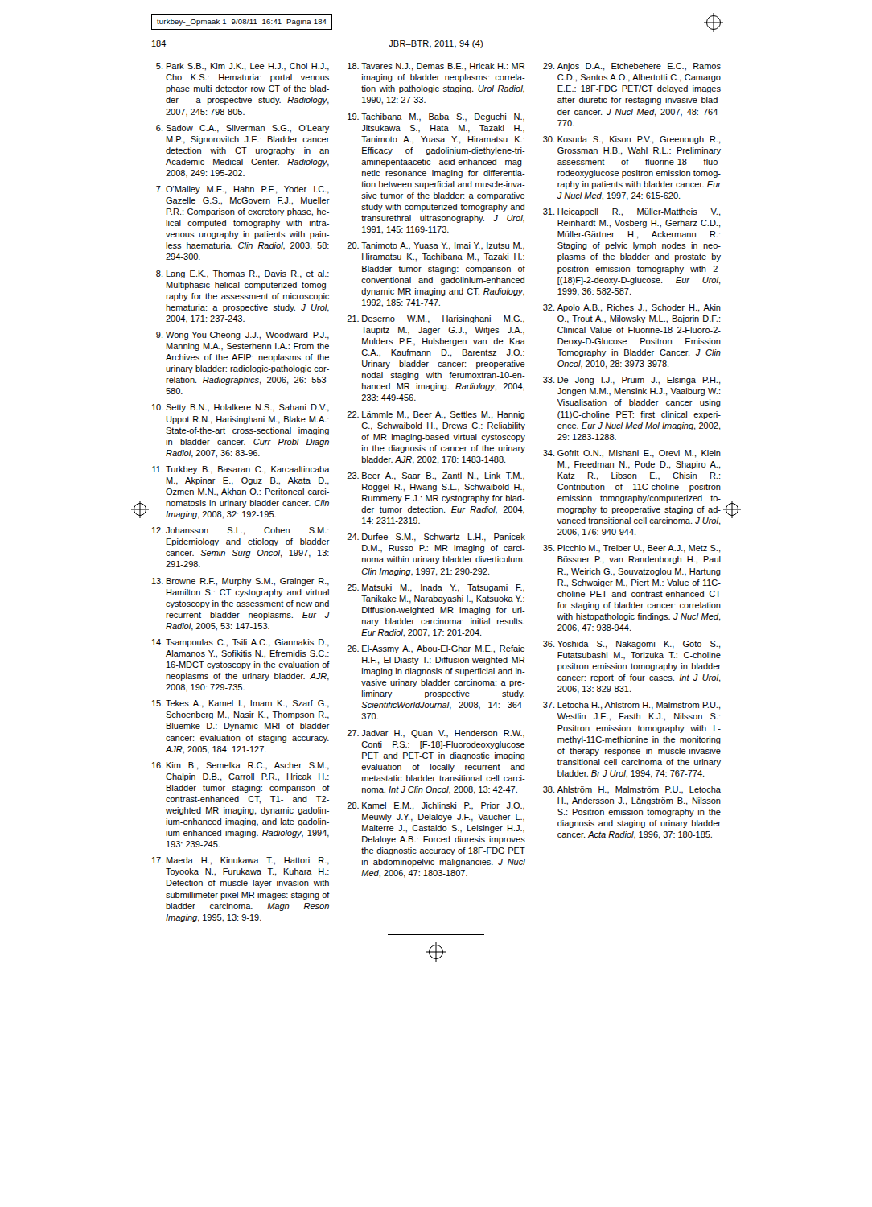turkbey-_Opmaak 1 9/08/11 16:41 Pagina 184
184
JBR–BTR, 2011, 94 (4)
Park S.B., Kim J.K., Lee H.J., Choi H.J., Cho K.S.: Hematuria: portal venous phase multi detector row CT of the bladder – a prospective study. Radiology, 2007, 245: 798-805.
Sadow C.A., Silverman S.G., O'Leary M.P., Signorovitch J.E.: Bladder cancer detection with CT urography in an Academic Medical Center. Radiology, 2008, 249: 195-202.
O'Malley M.E., Hahn P.F., Yoder I.C., Gazelle G.S., McGovern F.J., Mueller P.R.: Comparison of excretory phase, helical computed tomography with intravenous urography in patients with painless haematuria. Clin Radiol, 2003, 58: 294-300.
Lang E.K., Thomas R., Davis R., et al.: Multiphasic helical computerized tomography for the assessment of microscopic hematuria: a prospective study. J Urol, 2004, 171: 237-243.
Wong-You-Cheong J.J., Woodward P.J., Manning M.A., Sesterhenn I.A.: From the Archives of the AFIP: neoplasms of the urinary bladder: radiologic-pathologic correlation. Radiographics, 2006, 26: 553-580.
Setty B.N., Holalkere N.S., Sahani D.V., Uppot R.N., Harisinghani M., Blake M.A.: State-of-the-art cross-sectional imaging in bladder cancer. Curr Probl Diagn Radiol, 2007, 36: 83-96.
Turkbey B., Basaran C., Karcaaltincaba M., Akpinar E., Oguz B., Akata D., Ozmen M.N., Akhan O.: Peritoneal carcinomatosis in urinary bladder cancer. Clin Imaging, 2008, 32: 192-195.
Johansson S.L., Cohen S.M.: Epidemiology and etiology of bladder cancer. Semin Surg Oncol, 1997, 13: 291-298.
Browne R.F., Murphy S.M., Grainger R., Hamilton S.: CT cystography and virtual cystoscopy in the assessment of new and recurrent bladder neoplasms. Eur J Radiol, 2005, 53: 147-153.
Tsampoulas C., Tsili A.C., Giannakis D., Alamanos Y., Sofikitis N., Efremidis S.C.: 16-MDCT cystoscopy in the evaluation of neoplasms of the urinary bladder. AJR, 2008, 190: 729-735.
Tekes A., Kamel I., Imam K., Szarf G., Schoenberg M., Nasir K., Thompson R., Bluemke D.: Dynamic MRI of bladder cancer: evaluation of staging accuracy. AJR, 2005, 184: 121-127.
Kim B., Semelka R.C., Ascher S.M., Chalpin D.B., Carroll P.R., Hricak H.: Bladder tumor staging: comparison of contrast-enhanced CT, T1- and T2-weighted MR imaging, dynamic gadolinium-enhanced imaging, and late gadolinium-enhanced imaging. Radiology, 1994, 193: 239-245.
Maeda H., Kinukawa T., Hattori R., Toyooka N., Furukawa T., Kuhara H.: Detection of muscle layer invasion with submillimeter pixel MR images: staging of bladder carcinoma. Magn Reson Imaging, 1995, 13: 9-19.
Tavares N.J., Demas B.E., Hricak H.: MR imaging of bladder neoplasms: correlation with pathologic staging. Urol Radiol, 1990, 12: 27-33.
Tachibana M., Baba S., Deguchi N., Jitsukawa S., Hata M., Tazaki H., Tanimoto A., Yuasa Y., Hiramatsu K.: Efficacy of gadolinium-diethylene-triaminepentaacetic acid-enhanced magnetic resonance imaging for differentiation between superficial and muscle-invasive tumor of the bladder: a comparative study with computerized tomography and transurethral ultrasonography. J Urol, 1991, 145: 1169-1173.
Tanimoto A., Yuasa Y., Imai Y., Izutsu M., Hiramatsu K., Tachibana M., Tazaki H.: Bladder tumor staging: comparison of conventional and gadolinium-enhanced dynamic MR imaging and CT. Radiology, 1992, 185: 741-747.
Deserno W.M., Harisinghani M.G., Taupitz M., Jager G.J., Witjes J.A., Mulders P.F., Hulsbergen van de Kaa C.A., Kaufmann D., Barentsz J.O.: Urinary bladder cancer: preoperative nodal staging with ferumoxtran-10-enhanced MR imaging. Radiology, 2004, 233: 449-456.
Lämmle M., Beer A., Settles M., Hannig C., Schwaibold H., Drews C.: Reliability of MR imaging-based virtual cystoscopy in the diagnosis of cancer of the urinary bladder. AJR, 2002, 178: 1483-1488.
Beer A., Saar B., Zantl N., Link T.M., Roggel R., Hwang S.L., Schwaibold H., Rummeny E.J.: MR cystography for bladder tumor detection. Eur Radiol, 2004, 14: 2311-2319.
Durfee S.M., Schwartz L.H., Panicek D.M., Russo P.: MR imaging of carcinoma within urinary bladder diverticulum. Clin Imaging, 1997, 21: 290-292.
Matsuki M., Inada Y., Tatsugami F., Tanikake M., Narabayashi I., Katsuoka Y.: Diffusion-weighted MR imaging for urinary bladder carcinoma: initial results. Eur Radiol, 2007, 17: 201-204.
El-Assmy A., Abou-El-Ghar M.E., Refaie H.F., El-Diasty T.: Diffusion-weighted MR imaging in diagnosis of superficial and invasive urinary bladder carcinoma: a preliminary prospective study. ScientificWorldJournal, 2008, 14: 364-370.
Jadvar H., Quan V., Henderson R.W., Conti P.S.: [F-18]-Fluorodeoxyglucose PET and PET-CT in diagnostic imaging evaluation of locally recurrent and metastatic bladder transitional cell carcinoma. Int J Clin Oncol, 2008, 13: 42-47.
Kamel E.M., Jichlinski P., Prior J.O., Meuwly J.Y., Delaloye J.F., Vaucher L., Malterre J., Castaldo S., Leisinger H.J., Delaloye A.B.: Forced diuresis improves the diagnostic accuracy of 18F-FDG PET in abdominopelvic malignancies. J Nucl Med, 2006, 47: 1803-1807.
Anjos D.A., Etchebehere E.C., Ramos C.D., Santos A.O., Albertotti C., Camargo E.E.: 18F-FDG PET/CT delayed images after diuretic for restaging invasive bladder cancer. J Nucl Med, 2007, 48: 764-770.
Kosuda S., Kison P.V., Greenough R., Grossman H.B., Wahl R.L.: Preliminary assessment of fluorine-18 fluorodeoxyglucose positron emission tomography in patients with bladder cancer. Eur J Nucl Med, 1997, 24: 615-620.
Heicappell R., Müller-Mattheis V., Reinhardt M., Vosberg H., Gerharz C.D., Müller-Gärtner H., Ackermann R.: Staging of pelvic lymph nodes in neoplasms of the bladder and prostate by positron emission tomography with 2-[(18)F]-2-deoxy-D-glucose. Eur Urol, 1999, 36: 582-587.
Apolo A.B., Riches J., Schoder H., Akin O., Trout A., Milowsky M.L., Bajorin D.F.: Clinical Value of Fluorine-18 2-Fluoro-2-Deoxy-D-Glucose Positron Emission Tomography in Bladder Cancer. J Clin Oncol, 2010, 28: 3973-3978.
De Jong I.J., Pruim J., Elsinga P.H., Jongen M.M., Mensink H.J., Vaalburg W.: Visualisation of bladder cancer using (11)C-choline PET: first clinical experience. Eur J Nucl Med Mol Imaging, 2002, 29: 1283-1288.
Gofrit O.N., Mishani E., Orevi M., Klein M., Freedman N., Pode D., Shapiro A., Katz R., Libson E., Chisin R.: Contribution of 11C-choline positron emission tomography/computerized tomography to preoperative staging of advanced transitional cell carcinoma. J Urol, 2006, 176: 940-944.
Picchio M., Treiber U., Beer A.J., Metz S., Bössner P., van Randenborgh H., Paul R., Weirich G., Souvatzoglou M., Hartung R., Schwaiger M., Piert M.: Value of 11C-choline PET and contrast-enhanced CT for staging of bladder cancer: correlation with histopathologic findings. J Nucl Med, 2006, 47: 938-944.
Yoshida S., Nakagomi K., Goto S., Futatsubashi M., Torizuka T.: C-choline positron emission tomography in bladder cancer: report of four cases. Int J Urol, 2006, 13: 829-831.
Letocha H., Ahlström H., Malmström P.U., Westlin J.E., Fasth K.J., Nilsson S.: Positron emission tomography with L-methyl-11C-methionine in the monitoring of therapy response in muscle-invasive transitional cell carcinoma of the urinary bladder. Br J Urol, 1994, 74: 767-774.
Ahlström H., Malmström P.U., Letocha H., Andersson J., Långström B., Nilsson S.: Positron emission tomography in the diagnosis and staging of urinary bladder cancer. Acta Radiol, 1996, 37: 180-185.